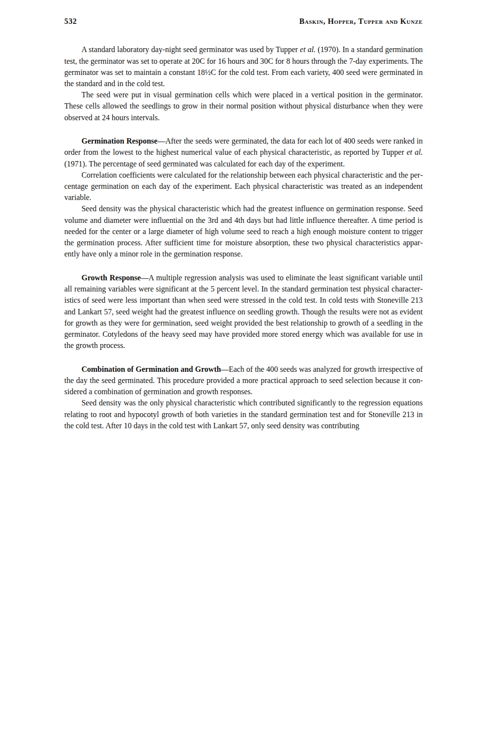532 Baskin, Hopper, Tupper and Kunze
A standard laboratory day-night seed germinator was used by Tupper et al. (1970). In a standard germination test, the germinator was set to operate at 20C for 16 hours and 30C for 8 hours through the 7-day experiments. The germinator was set to maintain a constant 18½C for the cold test. From each variety, 400 seed were germinated in the standard and in the cold test.
The seed were put in visual germination cells which were placed in a vertical position in the germinator. These cells allowed the seedlings to grow in their normal position without physical disturbance when they were observed at 24 hours intervals.
Germination Response After the seeds were germinated, the data for each lot of 400 seeds were ranked in order from the lowest to the highest numerical value of each physical characteristic, as reported by Tupper et al. (1971). The percentage of seed germinated was calculated for each day of the experiment.
Correlation coefficients were calculated for the relationship between each physical characteristic and the percentage germination on each day of the experiment. Each physical characteristic was treated as an independent variable.
Seed density was the physical characteristic which had the greatest influence on germination response. Seed volume and diameter were influential on the 3rd and 4th days but had little influence thereafter. A time period is needed for the center or a large diameter of high volume seed to reach a high enough moisture content to trigger the germination process. After sufficient time for moisture absorption, these two physical characteristics apparently have only a minor role in the germination response.
Growth Response A multiple regression analysis was used to eliminate the least significant variable until all remaining variables were significant at the 5 percent level. In the standard germination test physical characteristics of seed were less important than when seed were stressed in the cold test. In cold tests with Stoneville 213 and Lankart 57, seed weight had the greatest influence on seedling growth. Though the results were not as evident for growth as they were for germination, seed weight provided the best relationship to growth of a seedling in the germinator. Cotyledons of the heavy seed may have provided more stored energy which was available for use in the growth process.
Combination of Germination and Growth Each of the 400 seeds was analyzed for growth irrespective of the day the seed germinated. This procedure provided a more practical approach to seed selection because it considered a combination of germination and growth responses.
Seed density was the only physical characteristic which contributed significantly to the regression equations relating to root and hypocotyl growth of both varieties in the standard germination test and for Stoneville 213 in the cold test. After 10 days in the cold test with Lankart 57, only seed density was contributing